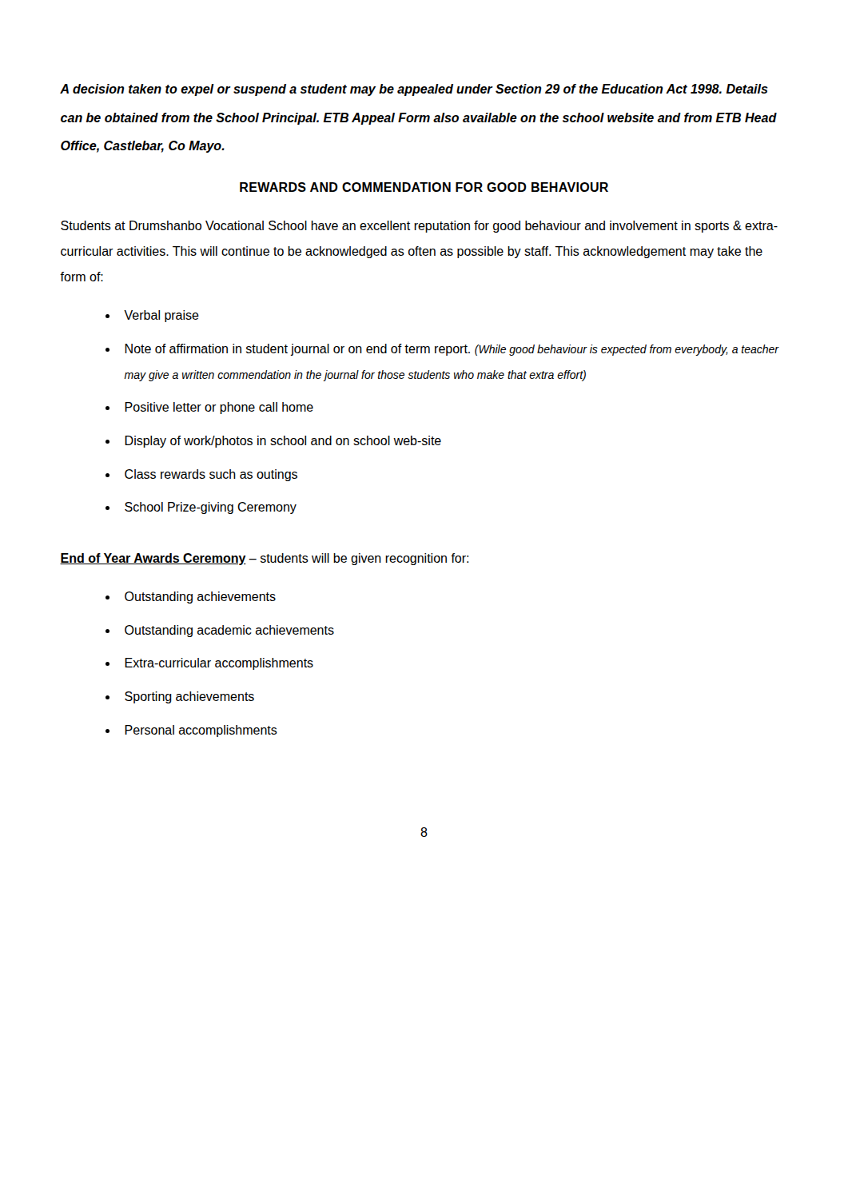A decision taken to expel or suspend a student may be appealed under Section 29 of the Education Act 1998. Details can be obtained from the School Principal. ETB Appeal Form also available on the school website and from ETB Head Office, Castlebar, Co Mayo.
REWARDS AND COMMENDATION FOR GOOD BEHAVIOUR
Students at Drumshanbo Vocational School have an excellent reputation for good behaviour and involvement in sports & extra-curricular activities. This will continue to be acknowledged as often as possible by staff. This acknowledgement may take the form of:
Verbal praise
Note of affirmation in student journal or on end of term report. (While good behaviour is expected from everybody, a teacher may give a written commendation in the journal for those students who make that extra effort)
Positive letter or phone call home
Display of work/photos in school and on school web-site
Class rewards such as outings
School Prize-giving Ceremony
End of Year Awards Ceremony – students will be given recognition for:
Outstanding achievements
Outstanding academic achievements
Extra-curricular accomplishments
Sporting achievements
Personal accomplishments
8